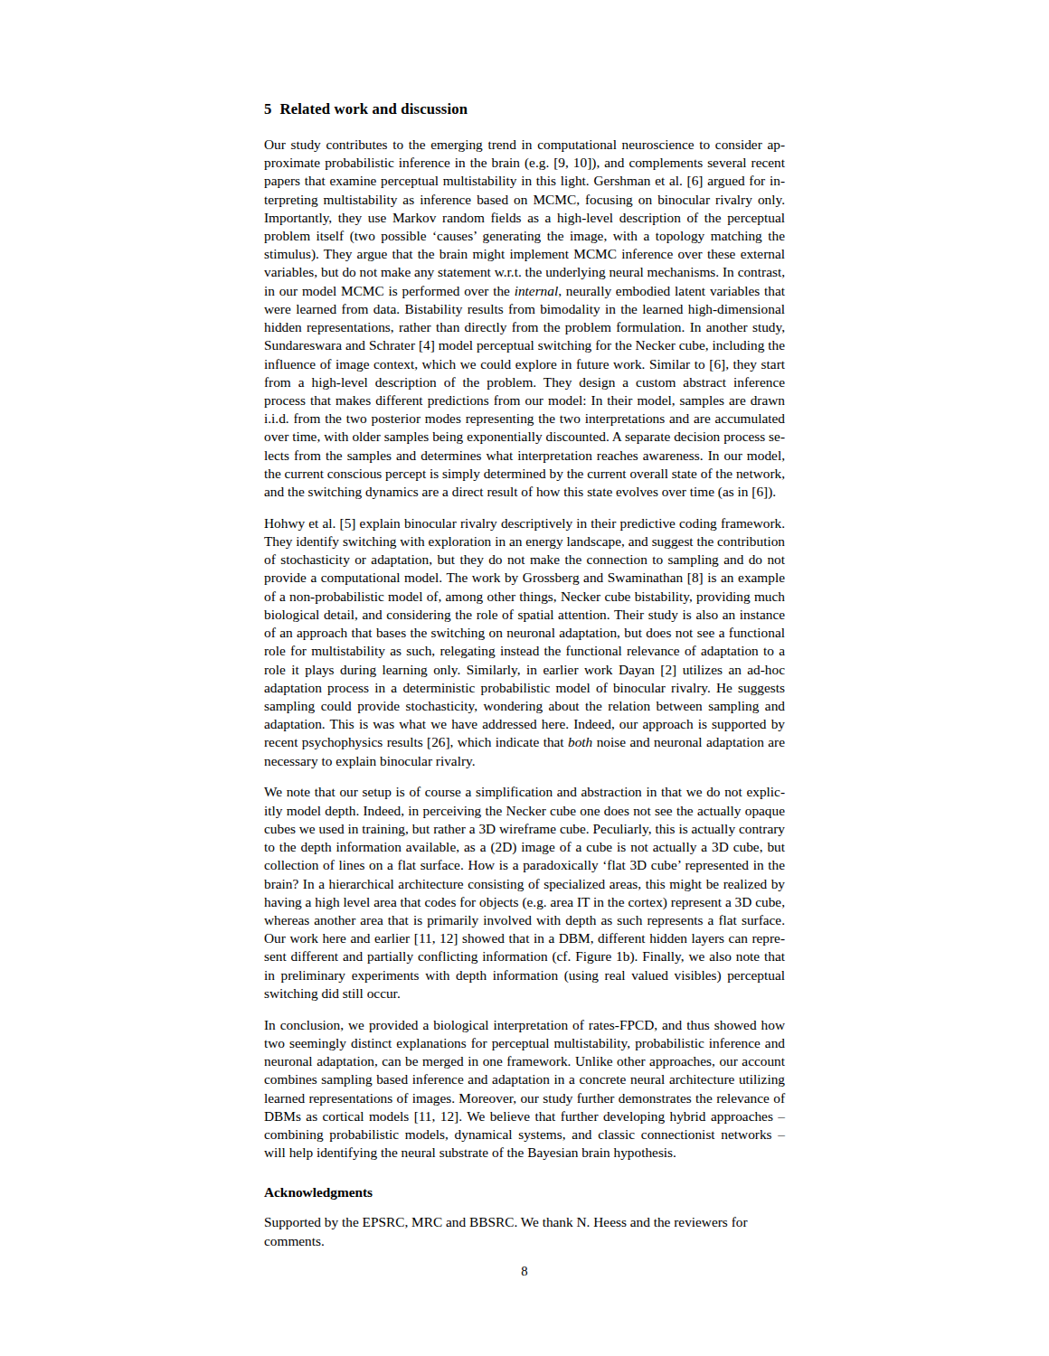5 Related work and discussion
Our study contributes to the emerging trend in computational neuroscience to consider approximate probabilistic inference in the brain (e.g. [9, 10]), and complements several recent papers that examine perceptual multistability in this light. Gershman et al. [6] argued for interpreting multistability as inference based on MCMC, focusing on binocular rivalry only. Importantly, they use Markov random fields as a high-level description of the perceptual problem itself (two possible ‘causes’ generating the image, with a topology matching the stimulus). They argue that the brain might implement MCMC inference over these external variables, but do not make any statement w.r.t. the underlying neural mechanisms. In contrast, in our model MCMC is performed over the internal, neurally embodied latent variables that were learned from data. Bistability results from bimodality in the learned high-dimensional hidden representations, rather than directly from the problem formulation. In another study, Sundareswara and Schrater [4] model perceptual switching for the Necker cube, including the influence of image context, which we could explore in future work. Similar to [6], they start from a high-level description of the problem. They design a custom abstract inference process that makes different predictions from our model: In their model, samples are drawn i.i.d. from the two posterior modes representing the two interpretations and are accumulated over time, with older samples being exponentially discounted. A separate decision process selects from the samples and determines what interpretation reaches awareness. In our model, the current conscious percept is simply determined by the current overall state of the network, and the switching dynamics are a direct result of how this state evolves over time (as in [6]).
Hohwy et al. [5] explain binocular rivalry descriptively in their predictive coding framework. They identify switching with exploration in an energy landscape, and suggest the contribution of stochasticity or adaptation, but they do not make the connection to sampling and do not provide a computational model. The work by Grossberg and Swaminathan [8] is an example of a non-probabilistic model of, among other things, Necker cube bistability, providing much biological detail, and considering the role of spatial attention. Their study is also an instance of an approach that bases the switching on neuronal adaptation, but does not see a functional role for multistability as such, relegating instead the functional relevance of adaptation to a role it plays during learning only. Similarly, in earlier work Dayan [2] utilizes an ad-hoc adaptation process in a deterministic probabilistic model of binocular rivalry. He suggests sampling could provide stochasticity, wondering about the relation between sampling and adaptation. This is was what we have addressed here. Indeed, our approach is supported by recent psychophysics results [26], which indicate that both noise and neuronal adaptation are necessary to explain binocular rivalry.
We note that our setup is of course a simplification and abstraction in that we do not explicitly model depth. Indeed, in perceiving the Necker cube one does not see the actually opaque cubes we used in training, but rather a 3D wireframe cube. Peculiarly, this is actually contrary to the depth information available, as a (2D) image of a cube is not actually a 3D cube, but collection of lines on a flat surface. How is a paradoxically ‘flat 3D cube’ represented in the brain? In a hierarchical architecture consisting of specialized areas, this might be realized by having a high level area that codes for objects (e.g. area IT in the cortex) represent a 3D cube, whereas another area that is primarily involved with depth as such represents a flat surface. Our work here and earlier [11, 12] showed that in a DBM, different hidden layers can represent different and partially conflicting information (cf. Figure 1b). Finally, we also note that in preliminary experiments with depth information (using real valued visibles) perceptual switching did still occur.
In conclusion, we provided a biological interpretation of rates-FPCD, and thus showed how two seemingly distinct explanations for perceptual multistability, probabilistic inference and neuronal adaptation, can be merged in one framework. Unlike other approaches, our account combines sampling based inference and adaptation in a concrete neural architecture utilizing learned representations of images. Moreover, our study further demonstrates the relevance of DBMs as cortical models [11, 12]. We believe that further developing hybrid approaches – combining probabilistic models, dynamical systems, and classic connectionist networks – will help identifying the neural substrate of the Bayesian brain hypothesis.
Acknowledgments
Supported by the EPSRC, MRC and BBSRC. We thank N. Heess and the reviewers for comments.
8